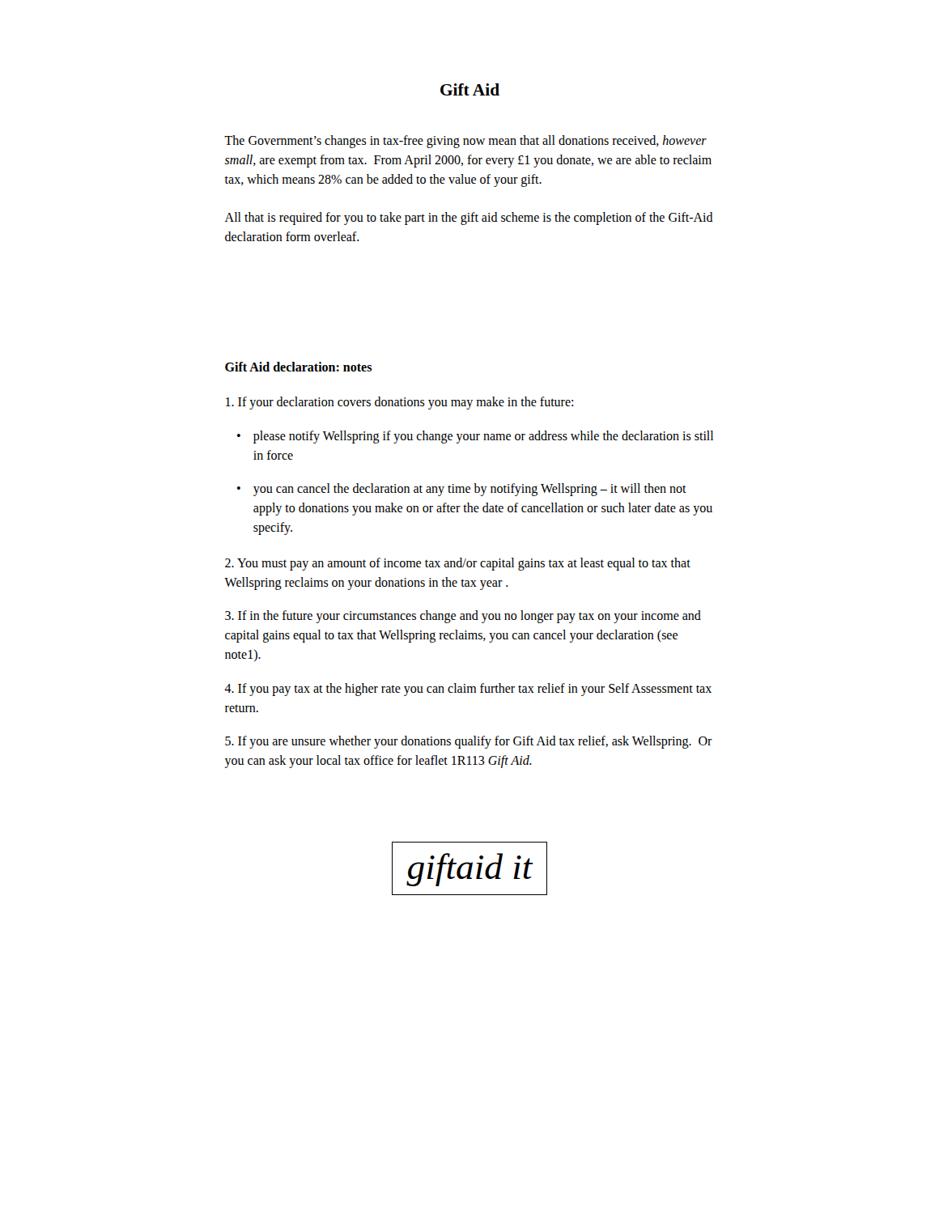Gift Aid
The Government’s changes in tax-free giving now mean that all donations received, however small, are exempt from tax. From April 2000, for every £1 you donate, we are able to reclaim tax, which means 28% can be added to the value of your gift.
All that is required for you to take part in the gift aid scheme is the completion of the Gift-Aid declaration form overleaf.
Gift Aid declaration: notes
1. If your declaration covers donations you may make in the future:
please notify Wellspring if you change your name or address while the declaration is still in force
you can cancel the declaration at any time by notifying Wellspring – it will then not apply to donations you make on or after the date of cancellation or such later date as you specify.
2. You must pay an amount of income tax and/or capital gains tax at least equal to tax that Wellspring reclaims on your donations in the tax year .
3. If in the future your circumstances change and you no longer pay tax on your income and capital gains equal to tax that Wellspring reclaims, you can cancel your declaration (see note1).
4. If you pay tax at the higher rate you can claim further tax relief in your Self Assessment tax return.
5. If you are unsure whether your donations qualify for Gift Aid tax relief, ask Wellspring. Or you can ask your local tax office for leaflet 1R113 Gift Aid.
giftaid it